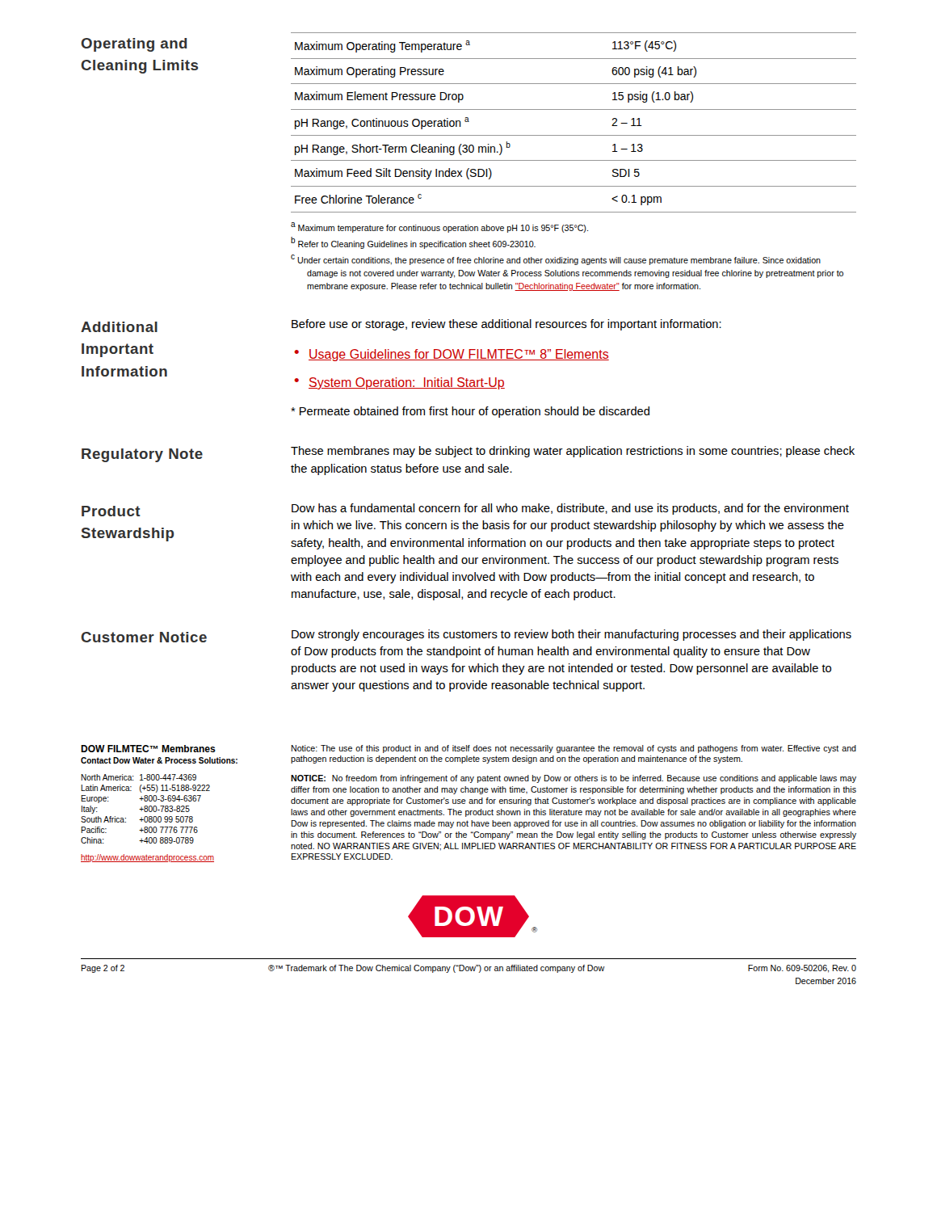Operating and
Cleaning Limits
| Maximum Operating Temperature a | 113°F (45°C) |
| Maximum Operating Pressure | 600 psig (41 bar) |
| Maximum Element Pressure Drop | 15 psig (1.0 bar) |
| pH Range, Continuous Operation a | 2 – 11 |
| pH Range, Short-Term Cleaning (30 min.) b | 1 – 13 |
| Maximum Feed Silt Density Index (SDI) | SDI 5 |
| Free Chlorine Tolerance c | < 0.1 ppm |
a Maximum temperature for continuous operation above pH 10 is 95°F (35°C).
b Refer to Cleaning Guidelines in specification sheet 609-23010.
c Under certain conditions, the presence of free chlorine and other oxidizing agents will cause premature membrane failure. Since oxidation
damage is not covered under warranty, Dow Water & Process Solutions recommends removing residual free chlorine by pretreatment prior to
membrane exposure. Please refer to technical bulletin "Dechlorinating Feedwater" for more information.
Additional
Important
Information
Before use or storage, review these additional resources for important information:
Usage Guidelines for DOW FILMTEC™ 8” Elements
System Operation: Initial Start-Up
* Permeate obtained from first hour of operation should be discarded
Regulatory Note
These membranes may be subject to drinking water application restrictions in some countries; please check the application status before use and sale.
Product
Stewardship
Dow has a fundamental concern for all who make, distribute, and use its products, and for the environment in which we live. This concern is the basis for our product stewardship philosophy by which we assess the safety, health, and environmental information on our products and then take appropriate steps to protect employee and public health and our environment. The success of our product stewardship program rests with each and every individual involved with Dow products—from the initial concept and research, to manufacture, use, sale, disposal, and recycle of each product.
Customer Notice
Dow strongly encourages its customers to review both their manufacturing processes and their applications of Dow products from the standpoint of human health and environmental quality to ensure that Dow products are not used in ways for which they are not intended or tested. Dow personnel are available to answer your questions and to provide reasonable technical support.
DOW FILMTEC™ Membranes
Contact Dow Water & Process Solutions:
| North America: | 1-800-447-4369 |
| Latin America: | (+55) 11-5188-9222 |
| Europe: | +800-3-694-6367 |
| Italy: | +800-783-825 |
| South Africa: | +0800 99 5078 |
| Pacific: | +800 7776 7776 |
| China: | +400 889-0789 |
http://www.dowwaterandprocess.com
Notice: The use of this product in and of itself does not necessarily guarantee the removal of cysts and pathogens from water. Effective cyst and pathogen reduction is dependent on the complete system design and on the operation and maintenance of the system.
NOTICE: No freedom from infringement of any patent owned by Dow or others is to be inferred. Because use conditions and applicable laws may differ from one location to another and may change with time, Customer is responsible for determining whether products and the information in this document are appropriate for Customer's use and for ensuring that Customer's workplace and disposal practices are in compliance with applicable laws and other government enactments. The product shown in this literature may not be available for sale and/or available in all geographies where Dow is represented. The claims made may not have been approved for use in all countries. Dow assumes no obligation or liability for the information in this document. References to “Dow” or the “Company” mean the Dow legal entity selling the products to Customer unless otherwise expressly noted. NO WARRANTIES ARE GIVEN; ALL IMPLIED WARRANTIES OF MERCHANTABILITY OR FITNESS FOR A PARTICULAR PURPOSE ARE EXPRESSLY EXCLUDED.
DOW
®
Page 2 of 2
®™ Trademark of The Dow Chemical Company (“Dow”) or an affiliated company of Dow
Form No. 609-50206, Rev. 0
December 2016